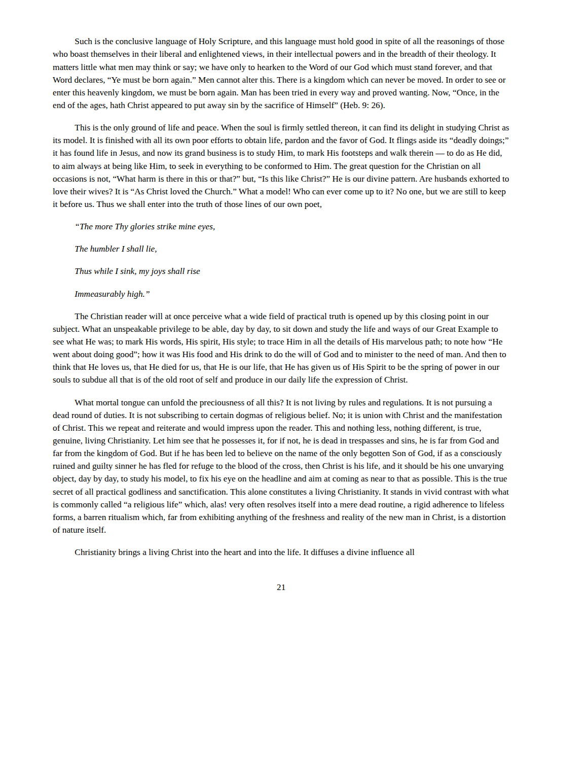Such is the conclusive language of Holy Scripture, and this language must hold good in spite of all the reasonings of those who boast themselves in their liberal and enlightened views, in their intellectual powers and in the breadth of their theology. It matters little what men may think or say; we have only to hearken to the Word of our God which must stand forever, and that Word declares, “Ye must be born again.” Men cannot alter this. There is a kingdom which can never be moved. In order to see or enter this heavenly kingdom, we must be born again. Man has been tried in every way and proved wanting. Now, “Once, in the end of the ages, hath Christ appeared to put away sin by the sacrifice of Himself” (Heb. 9: 26).
This is the only ground of life and peace. When the soul is firmly settled thereon, it can find its delight in studying Christ as its model. It is finished with all its own poor efforts to obtain life, pardon and the favor of God. It flings aside its “deadly doings;” it has found life in Jesus, and now its grand business is to study Him, to mark His footsteps and walk therein — to do as He did, to aim always at being like Him, to seek in everything to be conformed to Him. The great question for the Christian on all occasions is not, “What harm is there in this or that?” but, “Is this like Christ?” He is our divine pattern. Are husbands exhorted to love their wives? It is “As Christ loved the Church.” What a model! Who can ever come up to it? No one, but we are still to keep it before us. Thus we shall enter into the truth of those lines of our own poet,
“The more Thy glories strike mine eyes,
The humbler I shall lie,
Thus while I sink, my joys shall rise
Immeasurably high.”
The Christian reader will at once perceive what a wide field of practical truth is opened up by this closing point in our subject. What an unspeakable privilege to be able, day by day, to sit down and study the life and ways of our Great Example to see what He was; to mark His words, His spirit, His style; to trace Him in all the details of His marvelous path; to note how “He went about doing good”; how it was His food and His drink to do the will of God and to minister to the need of man. And then to think that He loves us, that He died for us, that He is our life, that He has given us of His Spirit to be the spring of power in our souls to subdue all that is of the old root of self and produce in our daily life the expression of Christ.
What mortal tongue can unfold the preciousness of all this? It is not living by rules and regulations. It is not pursuing a dead round of duties. It is not subscribing to certain dogmas of religious belief. No; it is union with Christ and the manifestation of Christ. This we repeat and reiterate and would impress upon the reader. This and nothing less, nothing different, is true, genuine, living Christianity. Let him see that he possesses it, for if not, he is dead in trespasses and sins, he is far from God and far from the kingdom of God. But if he has been led to believe on the name of the only begotten Son of God, if as a consciously ruined and guilty sinner he has fled for refuge to the blood of the cross, then Christ is his life, and it should be his one unvarying object, day by day, to study his model, to fix his eye on the headline and aim at coming as near to that as possible. This is the true secret of all practical godliness and sanctification. This alone constitutes a living Christianity. It stands in vivid contrast with what is commonly called “a religious life” which, alas! very often resolves itself into a mere dead routine, a rigid adherence to lifeless forms, a barren ritualism which, far from exhibiting anything of the freshness and reality of the new man in Christ, is a distortion of nature itself.
Christianity brings a living Christ into the heart and into the life. It diffuses a divine influence all
21